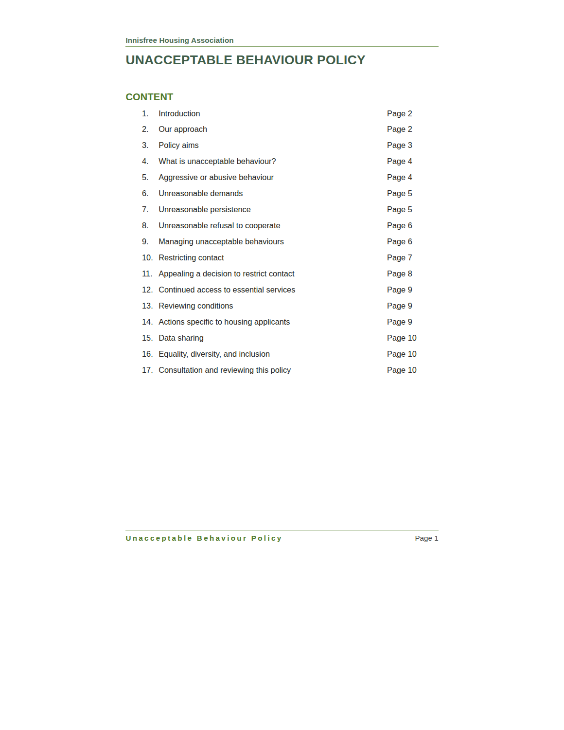Innisfree Housing Association
Unacceptable Behaviour Policy
Content
1. Introduction Page 2
2. Our approach Page 2
3. Policy aims Page 3
4. What is unacceptable behaviour?Page 4
5. Aggressive or abusive behaviour Page 4
6. Unreasonable demands Page 5
7. Unreasonable persistence Page 5
8. Unreasonable refusal to cooperate Page 6
9. Managing unacceptable behaviours Page 6
10. Restricting contact Page 7
11. Appealing a decision to restrict contact Page 8
12. Continued access to essential services Page 9
13. Reviewing conditions Page 9
14. Actions specific to housing applicants Page 9
15. Data sharing Page 10
16. Equality, diversity, and inclusion Page 10
17. Consultation and reviewing this policy Page 10
Unacceptable Behaviour Policy Page 1